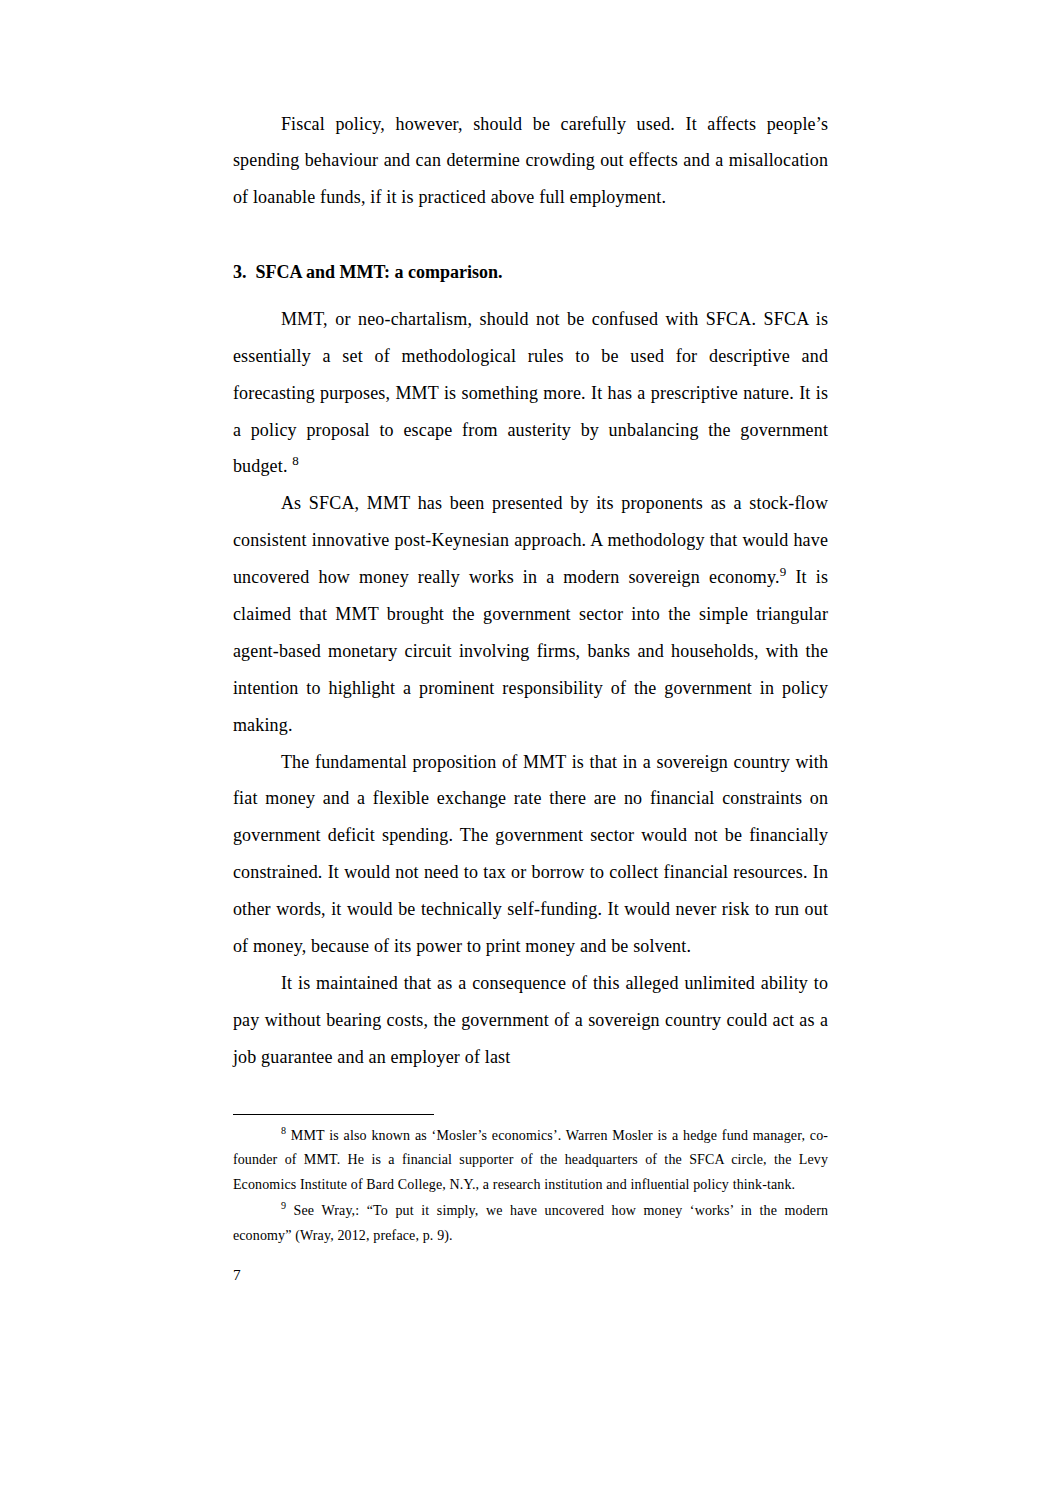Fiscal policy, however, should be carefully used. It affects people’s spending behaviour and can determine crowding out effects and a misallocation of loanable funds, if it is practiced above full employment.
3. SFCA and MMT: a comparison.
MMT, or neo-chartalism, should not be confused with SFCA. SFCA is essentially a set of methodological rules to be used for descriptive and forecasting purposes, MMT is something more. It has a prescriptive nature. It is a policy proposal to escape from austerity by unbalancing the government budget. 8
As SFCA, MMT has been presented by its proponents as a stock-flow consistent innovative post-Keynesian approach. A methodology that would have uncovered how money really works in a modern sovereign economy.9 It is claimed that MMT brought the government sector into the simple triangular agent-based monetary circuit involving firms, banks and households, with the intention to highlight a prominent responsibility of the government in policy making.
The fundamental proposition of MMT is that in a sovereign country with fiat money and a flexible exchange rate there are no financial constraints on government deficit spending. The government sector would not be financially constrained. It would not need to tax or borrow to collect financial resources. In other words, it would be technically self-funding. It would never risk to run out of money, because of its power to print money and be solvent.
It is maintained that as a consequence of this alleged unlimited ability to pay without bearing costs, the government of a sovereign country could act as a job guarantee and an employer of last
8 MMT is also known as ‘Mosler’s economics’. Warren Mosler is a hedge fund manager, co-founder of MMT. He is a financial supporter of the headquarters of the SFCA circle, the Levy Economics Institute of Bard College, N.Y., a research institution and influential policy think-tank.
9 See Wray,: “To put it simply, we have uncovered how money ‘works’ in the modern economy” (Wray, 2012, preface, p. 9).
7